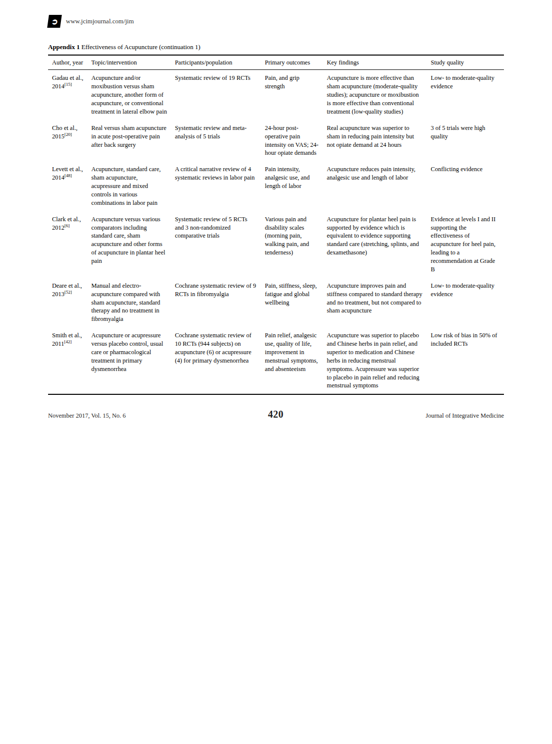➲ www.jcimjournal.com/jim
Appendix 1 Effectiveness of Acupuncture (continuation 1)
| Author, year | Topic/intervention | Participants/population | Primary outcomes | Key findings | Study quality |
| --- | --- | --- | --- | --- | --- |
| Gadau et al., 2014 [15] | Acupuncture and/or moxibustion versus sham acupuncture, another form of acupuncture, or conventional treatment in lateral elbow pain | Systematic review of 19 RCTs | Pain, and grip strength | Acupuncture is more effective than sham acupuncture (moderate-quality studies); acupuncture or moxibustion is more effective than conventional treatment (low-quality studies) | Low- to moderate-quality evidence |
| Cho et al., 2015 [20] | Real versus sham acupuncture in acute post-operative pain after back surgery | Systematic review and meta-analysis of 5 trials | 24-hour post-operative pain intensity on VAS; 24-hour opiate demands | Real acupuncture was superior to sham in reducing pain intensity but not opiate demand at 24 hours | 3 of 5 trials were high quality |
| Levett et al., 2014 [48] | Acupuncture, standard care, sham acupuncture, acupressure and mixed controls in various combinations in labor pain | A critical narrative review of 4 systematic reviews in labor pain | Pain intensity, analgesic use, and length of labor | Acupuncture reduces pain intensity, analgesic use and length of labor | Conflicting evidence |
| Clark et al., 2012 [6] | Acupuncture versus various comparators including standard care, sham acupuncture and other forms of acupuncture in plantar heel pain | Systematic review of 5 RCTs and 3 non-randomized comparative trials | Various pain and disability scales (morning pain, walking pain, and tenderness) | Acupuncture for plantar heel pain is supported by evidence which is equivalent to evidence supporting standard care (stretching, splints, and dexamethasone) | Evidence at levels I and II supporting the effectiveness of acupuncture for heel pain, leading to a recommendation at Grade B |
| Deare et al., 2013 [52] | Manual and electro-acupuncture compared with sham acupuncture, standard therapy and no treatment in fibromyalgia | Cochrane systematic review of 9 RCTs in fibromyalgia | Pain, stiffness, sleep, fatigue and global wellbeing | Acupuncture improves pain and stiffness compared to standard therapy and no treatment, but not compared to sham acupuncture | Low- to moderate-quality evidence |
| Smith et al., 2011 [42] | Acupuncture or acupressure versus placebo control, usual care or pharmacological treatment in primary dysmenorrhea | Cochrane systematic review of 10 RCTs (944 subjects) on acupuncture (6) or acupressure (4) for primary dysmenorrhea | Pain relief, analgesic use, quality of life, improvement in menstrual symptoms, and absenteeism | Acupuncture was superior to placebo and Chinese herbs in pain relief, and superior to medication and Chinese herbs in reducing menstrual symptoms. Acupressure was superior to placebo in pain relief and reducing menstrual symptoms | Low risk of bias in 50% of included RCTs |
November 2017, Vol. 15, No. 6 420 Journal of Integrative Medicine